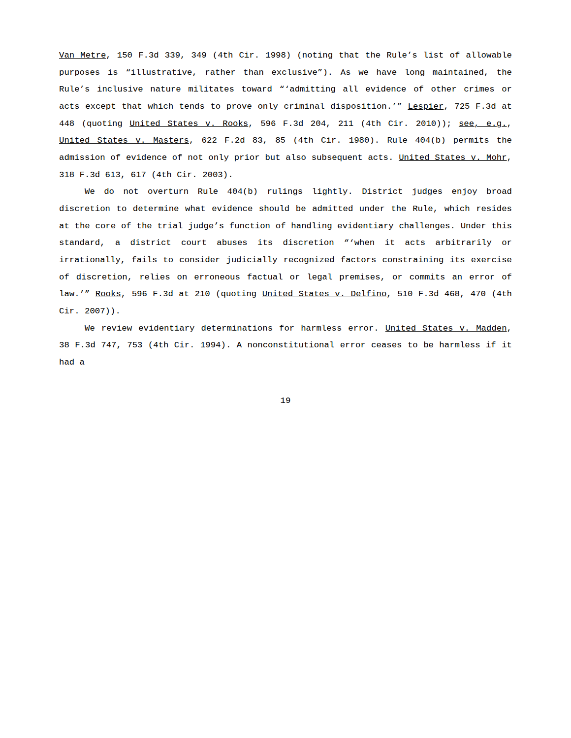Van Metre, 150 F.3d 339, 349 (4th Cir. 1998) (noting that the Rule’s list of allowable purposes is “illustrative, rather than exclusive”). As we have long maintained, the Rule’s inclusive nature militates toward “‘admitting all evidence of other crimes or acts except that which tends to prove only criminal disposition.’” Lespier, 725 F.3d at 448 (quoting United States v. Rooks, 596 F.3d 204, 211 (4th Cir. 2010)); see, e.g., United States v. Masters, 622 F.2d 83, 85 (4th Cir. 1980). Rule 404(b) permits the admission of evidence of not only prior but also subsequent acts. United States v. Mohr, 318 F.3d 613, 617 (4th Cir. 2003).
We do not overturn Rule 404(b) rulings lightly. District judges enjoy broad discretion to determine what evidence should be admitted under the Rule, which resides at the core of the trial judge’s function of handling evidentiary challenges. Under this standard, a district court abuses its discretion “‘when it acts arbitrarily or irrationally, fails to consider judicially recognized factors constraining its exercise of discretion, relies on erroneous factual or legal premises, or commits an error of law.’” Rooks, 596 F.3d at 210 (quoting United States v. Delfino, 510 F.3d 468, 470 (4th Cir. 2007)).
We review evidentiary determinations for harmless error. United States v. Madden, 38 F.3d 747, 753 (4th Cir. 1994). A nonconstitutional error ceases to be harmless if it had a
19